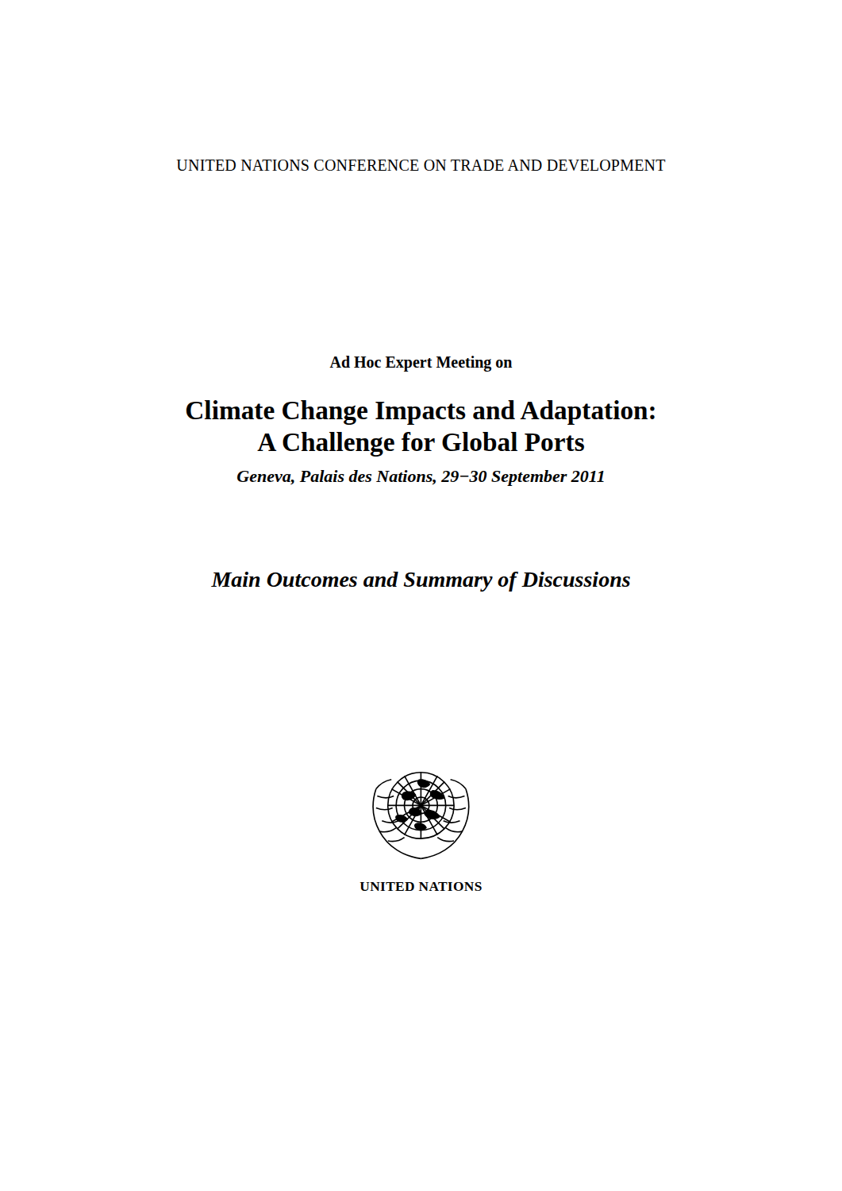UNITED NATIONS CONFERENCE ON TRADE AND DEVELOPMENT
Ad Hoc Expert Meeting on
Climate Change Impacts and Adaptation:
A Challenge for Global Ports
Geneva, Palais des Nations, 29−30 September 2011
Main Outcomes and Summary of Discussions
UNITED NATIONS